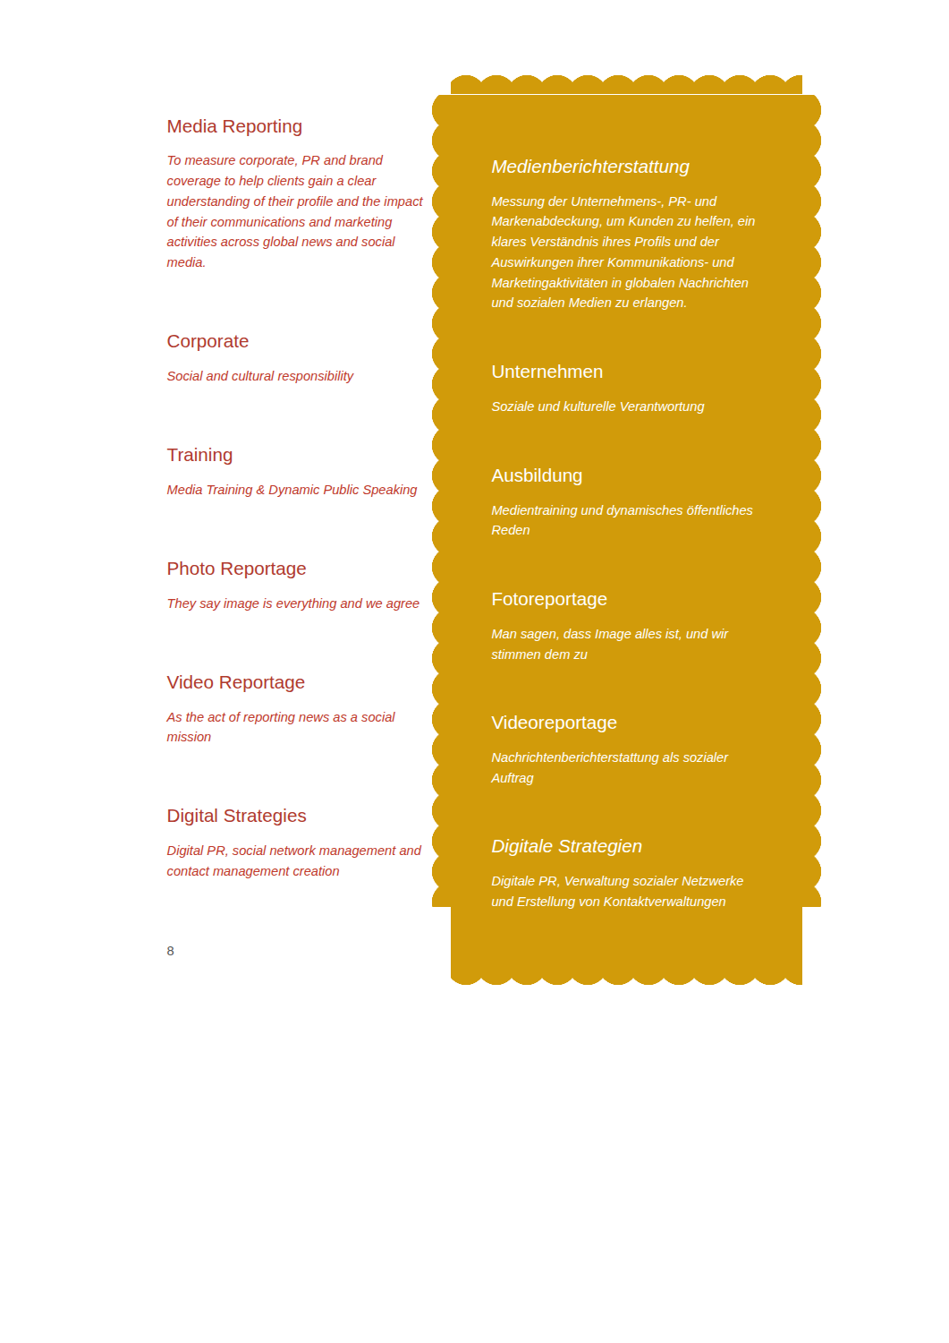Medienberichterstattung
Messung der Unternehmens-, PR- und Markenabdeckung, um Kunden zu helfen, ein klares Verständnis ihres Profils und der Auswirkungen ihrer Kommunikations- und Marketingaktivitäten in globalen Nachrichten und sozialen Medien zu erlangen.
Unternehmen
Soziale und kulturelle Verantwortung
Ausbildung
Medientraining und dynamisches öffentliches Reden
Fotoreportage
Man sagen, dass Image alles ist, und wir stimmen dem zu
Videoreportage
Nachrichtenberichterstattung als sozialer Auftrag
Digitale Strategien
Digitale PR, Verwaltung sozialer Netzwerke und Erstellung von Kontaktverwaltungen
Media Reporting
To measure corporate, PR and brand coverage to help clients gain a clear understanding of their profile and the impact of their communications and marketing activities across global news and social media.
Corporate
Social and cultural responsibility
Training
Media Training & Dynamic Public Speaking
Photo Reportage
They say image is everything and we agree
Video Reportage
As the act of reporting news as a social mission
Digital Strategies
Digital PR, social network management and contact management creation
8